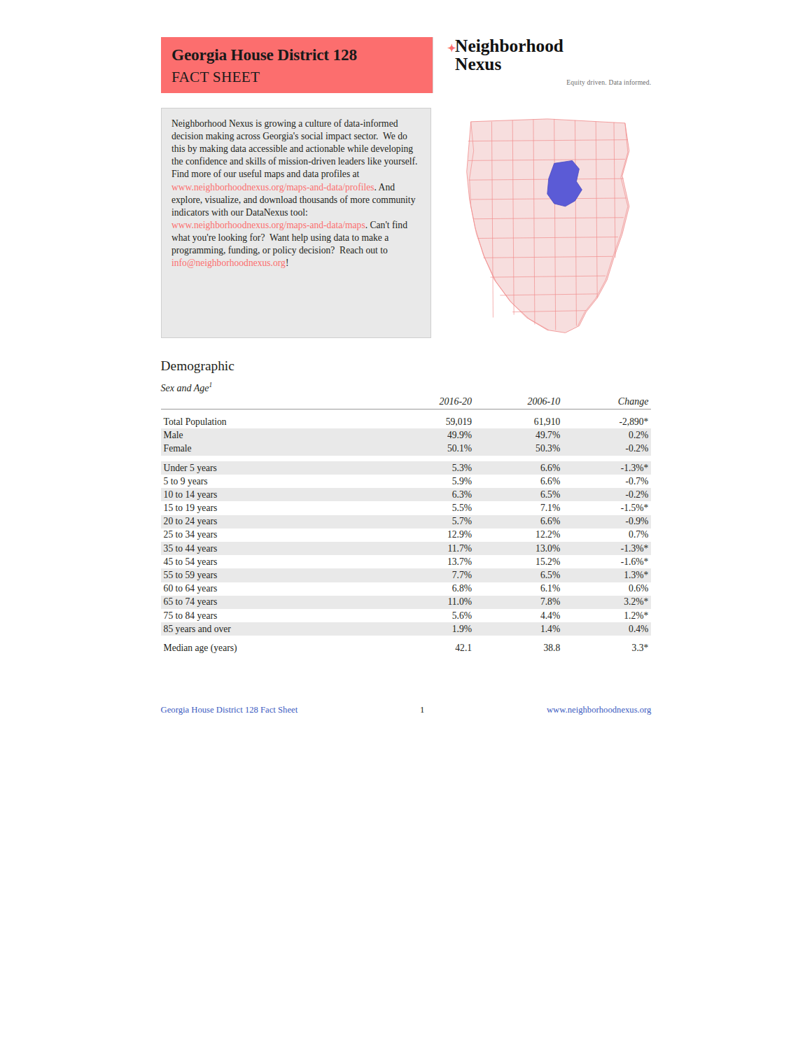Georgia House District 128
FACT SHEET
✦Neighborhood
Nexus
Equity driven. Data informed.
Neighborhood Nexus is growing a culture of data-informed decision making across Georgia's social impact sector. We do this by making data accessible and actionable while developing the confidence and skills of mission-driven leaders like yourself. Find more of our useful maps and data profiles at www.neighborhoodnexus.org/maps-and-data/profiles. And explore, visualize, and download thousands of more community indicators with our DataNexus tool: www.neighborhoodnexus.org/maps-and-data/maps. Can't find what you're looking for? Want help using data to make a programming, funding, or policy decision? Reach out to info@neighborhoodnexus.org!
Demographic
Sex and Age 1
| | 2016-20 | 2006-10 | Change |
| --- | --- | --- | --- |
| Total Population | 59,019 | 61,910 | -2,890* |
| Male | 49.9% | 49.7% | 0.2% |
| Female | 50.1% | 50.3% | -0.2% |
| Under 5 years | 5.3% | 6.6% | -1.3%* |
| 5 to 9 years | 5.9% | 6.6% | -0.7% |
| 10 to 14 years | 6.3% | 6.5% | -0.2% |
| 15 to 19 years | 5.5% | 7.1% | -1.5%* |
| 20 to 24 years | 5.7% | 6.6% | -0.9% |
| 25 to 34 years | 12.9% | 12.2% | 0.7% |
| 35 to 44 years | 11.7% | 13.0% | -1.3%* |
| 45 to 54 years | 13.7% | 15.2% | -1.6%* |
| 55 to 59 years | 7.7% | 6.5% | 1.3%* |
| 60 to 64 years | 6.8% | 6.1% | 0.6% |
| 65 to 74 years | 11.0% | 7.8% | 3.2%* |
| 75 to 84 years | 5.6% | 4.4% | 1.2%* |
| 85 years and over | 1.9% | 1.4% | 0.4% |
| Median age (years) | 42.1 | 38.8 | 3.3* |
Georgia House District 128 Fact Sheet 1 www.neighborhoodnexus.org